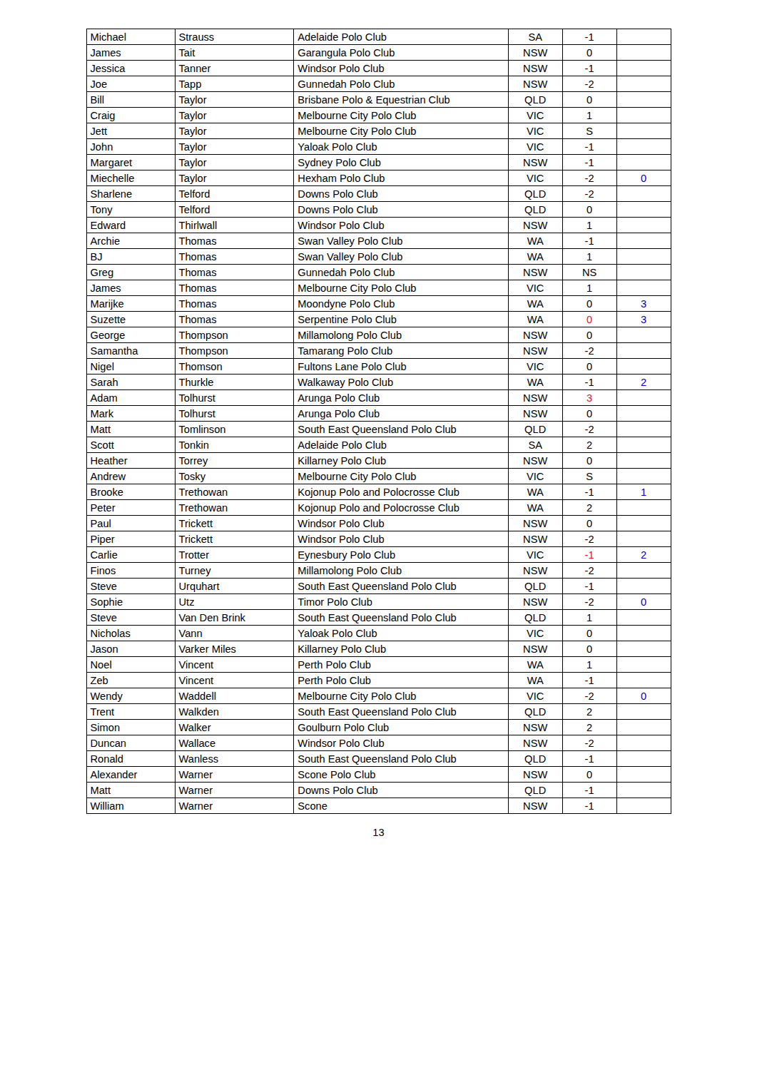| Michael | Strauss | Adelaide Polo Club | SA | -1 | |
| James | Tait | Garangula Polo Club | NSW | 0 | |
| Jessica | Tanner | Windsor Polo Club | NSW | -1 | |
| Joe | Tapp | Gunnedah Polo Club | NSW | -2 | |
| Bill | Taylor | Brisbane Polo & Equestrian Club | QLD | 0 | |
| Craig | Taylor | Melbourne City Polo Club | VIC | 1 | |
| Jett | Taylor | Melbourne City Polo Club | VIC | S | |
| John | Taylor | Yaloak Polo Club | VIC | -1 | |
| Margaret | Taylor | Sydney Polo Club | NSW | -1 | |
| Miechelle | Taylor | Hexham Polo Club | VIC | -2 | 0 |
| Sharlene | Telford | Downs Polo Club | QLD | -2 | |
| Tony | Telford | Downs Polo Club | QLD | 0 | |
| Edward | Thirlwall | Windsor Polo Club | NSW | 1 | |
| Archie | Thomas | Swan Valley Polo Club | WA | -1 | |
| BJ | Thomas | Swan Valley Polo Club | WA | 1 | |
| Greg | Thomas | Gunnedah Polo Club | NSW | NS | |
| James | Thomas | Melbourne City Polo Club | VIC | 1 | |
| Marijke | Thomas | Moondyne Polo Club | WA | 0 | 3 |
| Suzette | Thomas | Serpentine Polo Club | WA | 0 | 3 |
| George | Thompson | Millamolong Polo Club | NSW | 0 | |
| Samantha | Thompson | Tamarang Polo Club | NSW | -2 | |
| Nigel | Thomson | Fultons Lane Polo Club | VIC | 0 | |
| Sarah | Thurkle | Walkaway Polo Club | WA | -1 | 2 |
| Adam | Tolhurst | Arunga Polo Club | NSW | 3 | |
| Mark | Tolhurst | Arunga Polo Club | NSW | 0 | |
| Matt | Tomlinson | South East Queensland Polo Club | QLD | -2 | |
| Scott | Tonkin | Adelaide Polo Club | SA | 2 | |
| Heather | Torrey | Killarney Polo Club | NSW | 0 | |
| Andrew | Tosky | Melbourne City Polo Club | VIC | S | |
| Brooke | Trethowan | Kojonup Polo and Polocrosse Club | WA | -1 | 1 |
| Peter | Trethowan | Kojonup Polo and Polocrosse Club | WA | 2 | |
| Paul | Trickett | Windsor Polo Club | NSW | 0 | |
| Piper | Trickett | Windsor Polo Club | NSW | -2 | |
| Carlie | Trotter | Eynesbury Polo Club | VIC | -1 | 2 |
| Finos | Turney | Millamolong Polo Club | NSW | -2 | |
| Steve | Urquhart | South East Queensland Polo Club | QLD | -1 | |
| Sophie | Utz | Timor Polo Club | NSW | -2 | 0 |
| Steve | Van Den Brink | South East Queensland Polo Club | QLD | 1 | |
| Nicholas | Vann | Yaloak Polo Club | VIC | 0 | |
| Jason | Varker Miles | Killarney Polo Club | NSW | 0 | |
| Noel | Vincent | Perth Polo Club | WA | 1 | |
| Zeb | Vincent | Perth Polo Club | WA | -1 | |
| Wendy | Waddell | Melbourne City Polo Club | VIC | -2 | 0 |
| Trent | Walkden | South East Queensland Polo Club | QLD | 2 | |
| Simon | Walker | Goulburn Polo Club | NSW | 2 | |
| Duncan | Wallace | Windsor Polo Club | NSW | -2 | |
| Ronald | Wanless | South East Queensland Polo Club | QLD | -1 | |
| Alexander | Warner | Scone Polo Club | NSW | 0 | |
| Matt | Warner | Downs Polo Club | QLD | -1 | |
| William | Warner | Scone | NSW | -1 | |
13